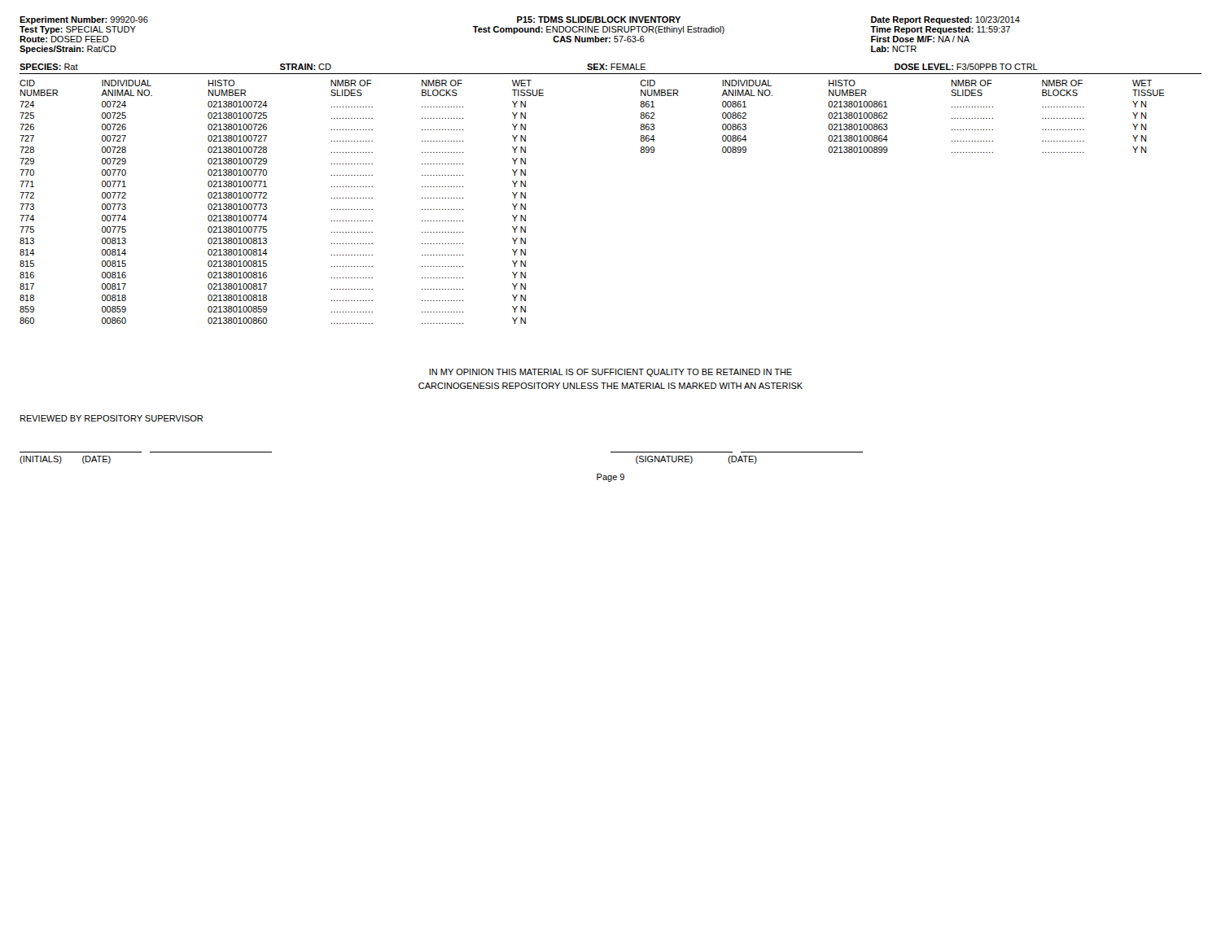Experiment Number: 99920-96
Test Type: SPECIAL STUDY
Route: DOSED FEED
Species/Strain: Rat/CD
P15: TDMS SLIDE/BLOCK INVENTORY
Test Compound: ENDOCRINE DISRUPTOR(Ethinyl Estradiol)
CAS Number: 57-63-6
Date Report Requested: 10/23/2014
Time Report Requested: 11:59:37
First Dose M/F: NA / NA
Lab: NCTR
SPECIES: Rat
STRAIN: CD
SEX: FEMALE
DOSE LEVEL: F3/50PPB TO CTRL
| CID NUMBER | INDIVIDUAL ANIMAL NO. | HISTO NUMBER | NMBR OF SLIDES | NMBR OF BLOCKS | WET TISSUE | | CID NUMBER | INDIVIDUAL ANIMAL NO. | HISTO NUMBER | NMBR OF SLIDES | NMBR OF BLOCKS | WET TISSUE |
| --- | --- | --- | --- | --- | --- | --- | --- | --- | --- | --- | --- | --- |
| 724 | 00724 | 021380100724 | ............... | ............... | Y N | | 861 | 00861 | 021380100861 | ............... | ............... | Y N |
| 725 | 00725 | 021380100725 | ............... | ............... | Y N | | 862 | 00862 | 021380100862 | ............... | ............... | Y N |
| 726 | 00726 | 021380100726 | ............... | ............... | Y N | | 863 | 00863 | 021380100863 | ............... | ............... | Y N |
| 727 | 00727 | 021380100727 | ............... | ............... | Y N | | 864 | 00864 | 021380100864 | ............... | ............... | Y N |
| 728 | 00728 | 021380100728 | ............... | ............... | Y N | | 899 | 00899 | 021380100899 | ............... | ............... | Y N |
| 729 | 00729 | 021380100729 | ............... | ............... | Y N | | | | | | | |
| 770 | 00770 | 021380100770 | ............... | ............... | Y N | | | | | | | |
| 771 | 00771 | 021380100771 | ............... | ............... | Y N | | | | | | | |
| 772 | 00772 | 021380100772 | ............... | ............... | Y N | | | | | | | |
| 773 | 00773 | 021380100773 | ............... | ............... | Y N | | | | | | | |
| 774 | 00774 | 021380100774 | ............... | ............... | Y N | | | | | | | |
| 775 | 00775 | 021380100775 | ............... | ............... | Y N | | | | | | | |
| 813 | 00813 | 021380100813 | ............... | ............... | Y N | | | | | | | |
| 814 | 00814 | 021380100814 | ............... | ............... | Y N | | | | | | | |
| 815 | 00815 | 021380100815 | ............... | ............... | Y N | | | | | | | |
| 816 | 00816 | 021380100816 | ............... | ............... | Y N | | | | | | | |
| 817 | 00817 | 021380100817 | ............... | ............... | Y N | | | | | | | |
| 818 | 00818 | 021380100818 | ............... | ............... | Y N | | | | | | | |
| 859 | 00859 | 021380100859 | ............... | ............... | Y N | | | | | | | |
| 860 | 00860 | 021380100860 | ............... | ............... | Y N | | | | | | | |
IN MY OPINION THIS MATERIAL IS OF SUFFICIENT QUALITY TO BE RETAINED IN THE
CARCINOGENESIS REPOSITORY UNLESS THE MATERIAL IS MARKED WITH AN ASTERISK
REVIEWED BY REPOSITORY SUPERVISOR
(INITIALS) (DATE)
(SIGNATURE) (DATE)
Page 9